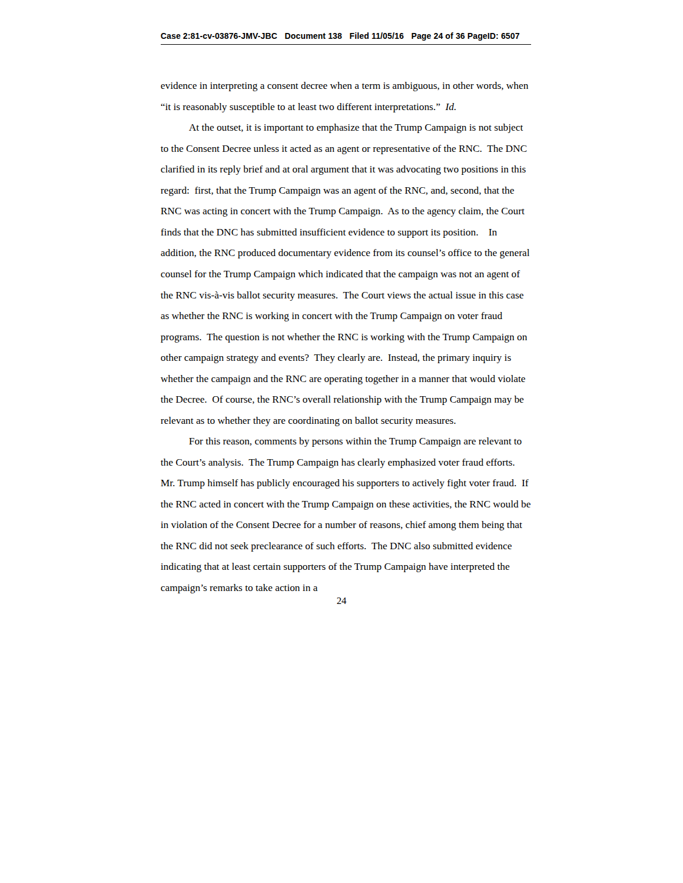Case 2:81-cv-03876-JMV-JBC Document 138 Filed 11/05/16 Page 24 of 36 PageID: 6507
evidence in interpreting a consent decree when a term is ambiguous, in other words, when “it is reasonably susceptible to at least two different interpretations.” Id.
At the outset, it is important to emphasize that the Trump Campaign is not subject to the Consent Decree unless it acted as an agent or representative of the RNC. The DNC clarified in its reply brief and at oral argument that it was advocating two positions in this regard: first, that the Trump Campaign was an agent of the RNC, and, second, that the RNC was acting in concert with the Trump Campaign. As to the agency claim, the Court finds that the DNC has submitted insufficient evidence to support its position. In addition, the RNC produced documentary evidence from its counsel’s office to the general counsel for the Trump Campaign which indicated that the campaign was not an agent of the RNC vis-à-vis ballot security measures. The Court views the actual issue in this case as whether the RNC is working in concert with the Trump Campaign on voter fraud programs. The question is not whether the RNC is working with the Trump Campaign on other campaign strategy and events? They clearly are. Instead, the primary inquiry is whether the campaign and the RNC are operating together in a manner that would violate the Decree. Of course, the RNC’s overall relationship with the Trump Campaign may be relevant as to whether they are coordinating on ballot security measures.
For this reason, comments by persons within the Trump Campaign are relevant to the Court’s analysis. The Trump Campaign has clearly emphasized voter fraud efforts. Mr. Trump himself has publicly encouraged his supporters to actively fight voter fraud. If the RNC acted in concert with the Trump Campaign on these activities, the RNC would be in violation of the Consent Decree for a number of reasons, chief among them being that the RNC did not seek preclearance of such efforts. The DNC also submitted evidence indicating that at least certain supporters of the Trump Campaign have interpreted the campaign’s remarks to take action in a
24